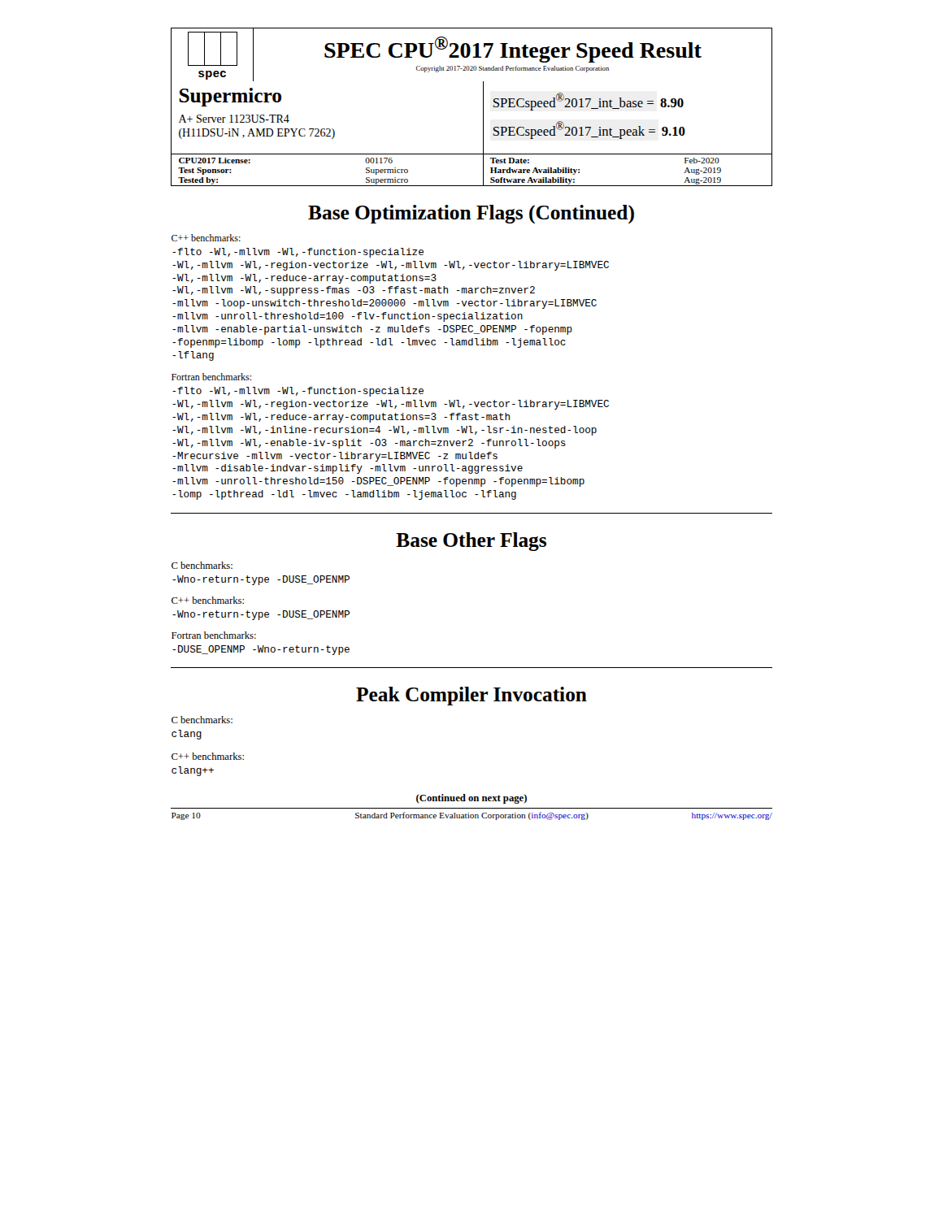spec
SPEC CPU®2017 Integer Speed Result
Copyright 2017-2020 Standard Performance Evaluation Corporation
Supermicro
A+ Server 1123US-TR4
(H11DSU-iN , AMD EPYC 7262)
SPECspeed®2017_int_base = 8.90
SPECspeed®2017_int_peak = 9.10
| CPU2017 License: | 001176 |
| Test Sponsor: | Supermicro |
| Tested by: | Supermicro |
| Test Date: | Feb-2020 |
| Hardware Availability: | Aug-2019 |
| Software Availability: | Aug-2019 |
Base Optimization Flags (Continued)
C++ benchmarks:
-flto -Wl,-mllvm -Wl,-function-specialize
-Wl,-mllvm -Wl,-region-vectorize -Wl,-mllvm -Wl,-vector-library=LIBMVEC
-Wl,-mllvm -Wl,-reduce-array-computations=3
-Wl,-mllvm -Wl,-suppress-fmas -O3 -ffast-math -march=znver2
-mllvm -loop-unswitch-threshold=200000 -mllvm -vector-library=LIBMVEC
-mllvm -unroll-threshold=100 -flv-function-specialization
-mllvm -enable-partial-unswitch -z muldefs -DSPEC_OPENMP -fopenmp
-fopenmp=libomp -lomp -lpthread -ldl -lmvec -lamdlibm -ljemalloc
-lflang
Fortran benchmarks:
-flto -Wl,-mllvm -Wl,-function-specialize
-Wl,-mllvm -Wl,-region-vectorize -Wl,-mllvm -Wl,-vector-library=LIBMVEC
-Wl,-mllvm -Wl,-reduce-array-computations=3 -ffast-math
-Wl,-mllvm -Wl,-inline-recursion=4 -Wl,-mllvm -Wl,-lsr-in-nested-loop
-Wl,-mllvm -Wl,-enable-iv-split -O3 -march=znver2 -funroll-loops
-Mrecursive -mllvm -vector-library=LIBMVEC -z muldefs
-mllvm -disable-indvar-simplify -mllvm -unroll-aggressive
-mllvm -unroll-threshold=150 -DSPEC_OPENMP -fopenmp -fopenmp=libomp
-lomp -lpthread -ldl -lmvec -lamdlibm -ljemalloc -lflang
Base Other Flags
C benchmarks:
-Wno-return-type -DUSE_OPENMP
C++ benchmarks:
-Wno-return-type -DUSE_OPENMP
Fortran benchmarks:
-DUSE_OPENMP -Wno-return-type
Peak Compiler Invocation
C benchmarks:
clang
C++ benchmarks:
clang++
(Continued on next page)
Page 10
Standard Performance Evaluation Corporation (info@spec.org)
https://www.spec.org/